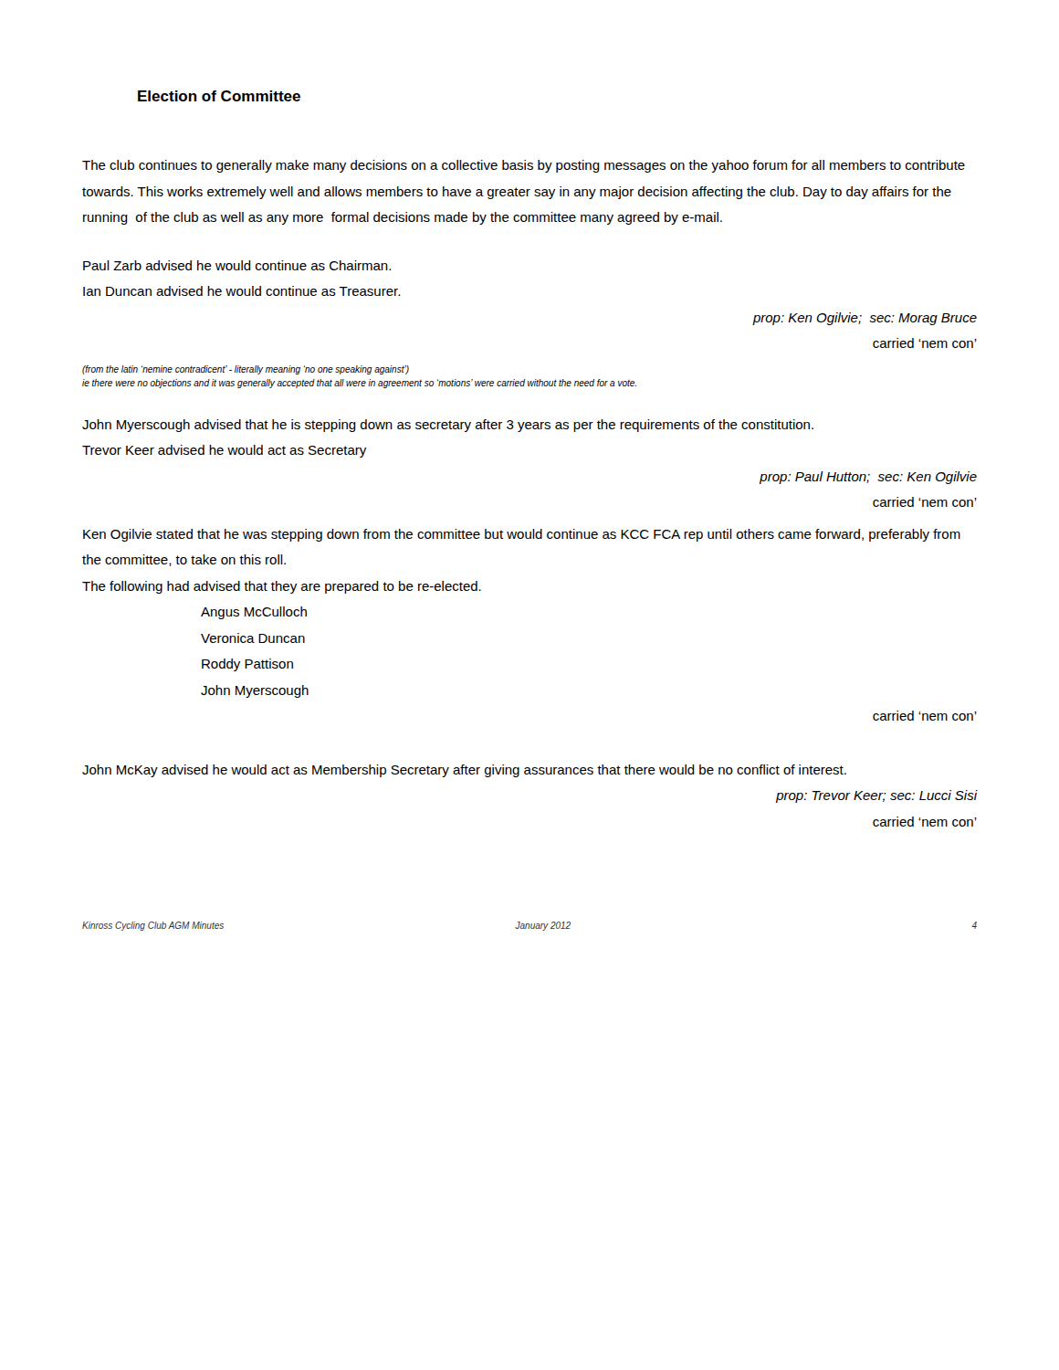Election of Committee
The club continues to generally make many decisions on a collective basis by posting messages on the yahoo forum for all members to contribute towards. This works extremely well and allows members to have a greater say in any major decision affecting the club. Day to day affairs for the running of the club as well as any more formal decisions made by the committee many agreed by e-mail.
Paul Zarb advised he would continue as Chairman.
Ian Duncan advised he would continue as Treasurer.
prop: Ken Ogilvie; sec: Morag Bruce
carried ‘nem con’
(from the latin ‘nemine contradicent’ - literally meaning ‘no one speaking against’)
ie there were no objections and it was generally accepted that all were in agreement so ‘motions’ were carried without the need for a vote.
John Myerscough advised that he is stepping down as secretary after 3 years as per the requirements of the constitution.
Trevor Keer advised he would act as Secretary
prop: Paul Hutton; sec: Ken Ogilvie
carried ‘nem con’
Ken Ogilvie stated that he was stepping down from the committee but would continue as KCC FCA rep until others came forward, preferably from the committee, to take on this roll.
The following had advised that they are prepared to be re-elected.
Angus McCulloch
Veronica Duncan
Roddy Pattison
John Myerscough
carried ‘nem con’
John McKay advised he would act as Membership Secretary after giving assurances that there would be no conflict of interest.
prop: Trevor Keer; sec: Lucci Sisi
carried ‘nem con’
Kinross Cycling Club AGM Minutes January 2012 4